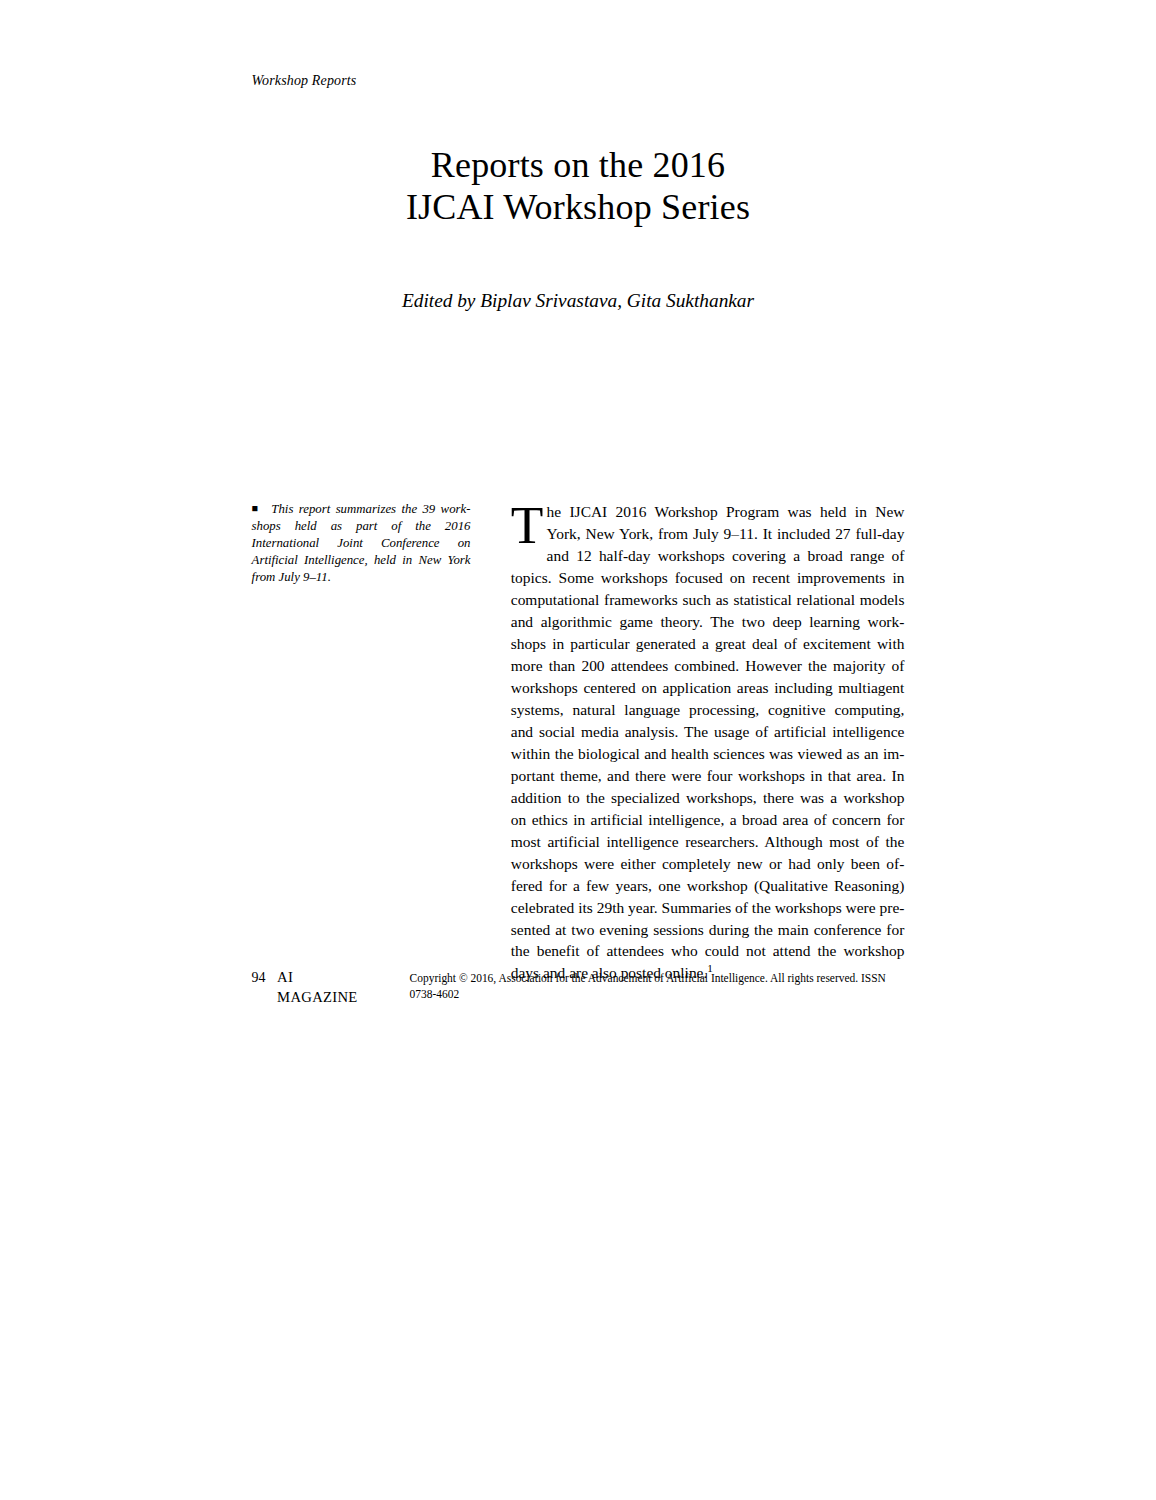Workshop Reports
Reports on the 2016
IJCAI Workshop Series
Edited by Biplav Srivastava, Gita Sukthankar
■ This report summarizes the 39 workshops held as part of the 2016 International Joint Conference on Artificial Intelligence, held in New York from July 9–11.
The IJCAI 2016 Workshop Program was held in New York, New York, from July 9–11. It included 27 full-day and 12 half-day workshops covering a broad range of topics. Some workshops focused on recent improvements in computational frameworks such as statistical relational models and algorithmic game theory. The two deep learning workshops in particular generated a great deal of excitement with more than 200 attendees combined. However the majority of workshops centered on application areas including multiagent systems, natural language processing, cognitive computing, and social media analysis. The usage of artificial intelligence within the biological and health sciences was viewed as an important theme, and there were four workshops in that area. In addition to the specialized workshops, there was a workshop on ethics in artificial intelligence, a broad area of concern for most artificial intelligence researchers. Although most of the workshops were either completely new or had only been offered for a few years, one workshop (Qualitative Reasoning) celebrated its 29th year. Summaries of the workshops were presented at two evening sessions during the main conference for the benefit of attendees who could not attend the workshop days and are also posted online.1
94 AI MAGAZINE Copyright © 2016, Association for the Advancement of Artificial Intelligence. All rights reserved. ISSN 0738-4602